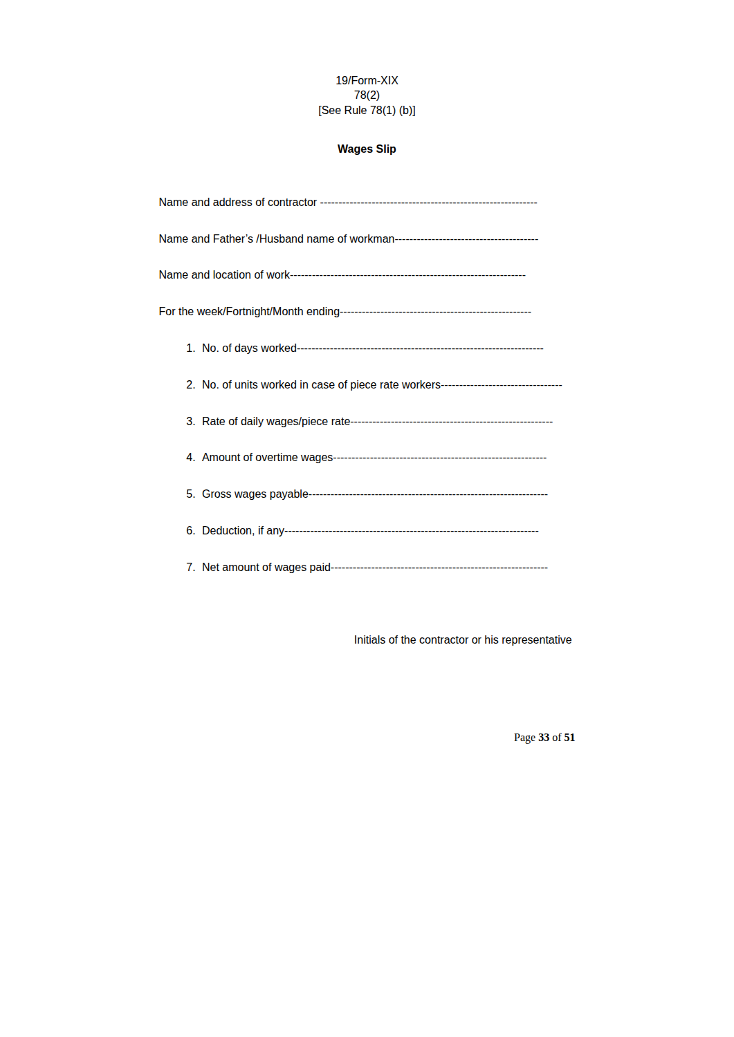19/Form-XIX
78(2)
[See Rule 78(1) (b)]
Wages Slip
Name and address of contractor -----------------------------------------------------------
Name and Father’s /Husband name of workman---------------------------------------
Name and location of work----------------------------------------------------------------
For the week/Fortnight/Month ending----------------------------------------------------
No. of days worked-------------------------------------------------------------------
No. of units worked in case of piece rate workers---------------------------------
Rate of daily wages/piece rate-------------------------------------------------------
Amount of overtime wages----------------------------------------------------------
Gross wages payable-----------------------------------------------------------------
Deduction, if any---------------------------------------------------------------------
Net amount of wages paid-----------------------------------------------------------
Initials of the contractor or his representative
Page 33 of 51